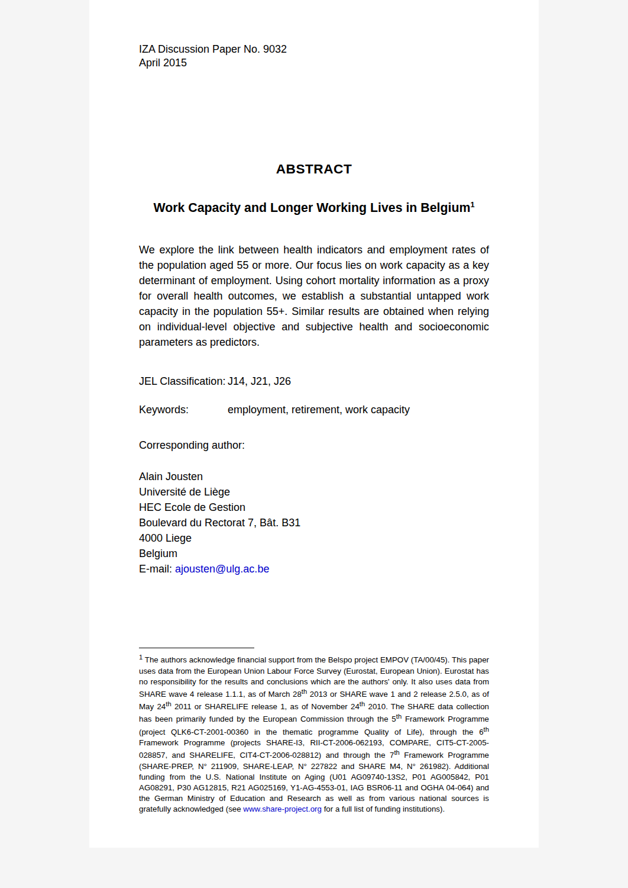IZA Discussion Paper No. 9032
April 2015
ABSTRACT
Work Capacity and Longer Working Lives in Belgium1
We explore the link between health indicators and employment rates of the population aged 55 or more. Our focus lies on work capacity as a key determinant of employment. Using cohort mortality information as a proxy for overall health outcomes, we establish a substantial untapped work capacity in the population 55+. Similar results are obtained when relying on individual-level objective and subjective health and socioeconomic parameters as predictors.
JEL Classification: J14, J21, J26
Keywords: employment, retirement, work capacity
Corresponding author:
Alain Jousten
Université de Liège
HEC Ecole de Gestion
Boulevard du Rectorat 7, Bât. B31
4000 Liege
Belgium
E-mail: ajousten@ulg.ac.be
1 The authors acknowledge financial support from the Belspo project EMPOV (TA/00/45). This paper uses data from the European Union Labour Force Survey (Eurostat, European Union). Eurostat has no responsibility for the results and conclusions which are the authors' only. It also uses data from SHARE wave 4 release 1.1.1, as of March 28th 2013 or SHARE wave 1 and 2 release 2.5.0, as of May 24th 2011 or SHARELIFE release 1, as of November 24th 2010. The SHARE data collection has been primarily funded by the European Commission through the 5th Framework Programme (project QLK6-CT-2001-00360 in the thematic programme Quality of Life), through the 6th Framework Programme (projects SHARE-I3, RII-CT-2006-062193, COMPARE, CIT5-CT-2005-028857, and SHARELIFE, CIT4-CT-2006-028812) and through the 7th Framework Programme (SHARE-PREP, N° 211909, SHARE-LEAP, N° 227822 and SHARE M4, N° 261982). Additional funding from the U.S. National Institute on Aging (U01 AG09740-13S2, P01 AG005842, P01 AG08291, P30 AG12815, R21 AG025169, Y1-AG-4553-01, IAG BSR06-11 and OGHA 04-064) and the German Ministry of Education and Research as well as from various national sources is gratefully acknowledged (see www.share-project.org for a full list of funding institutions).